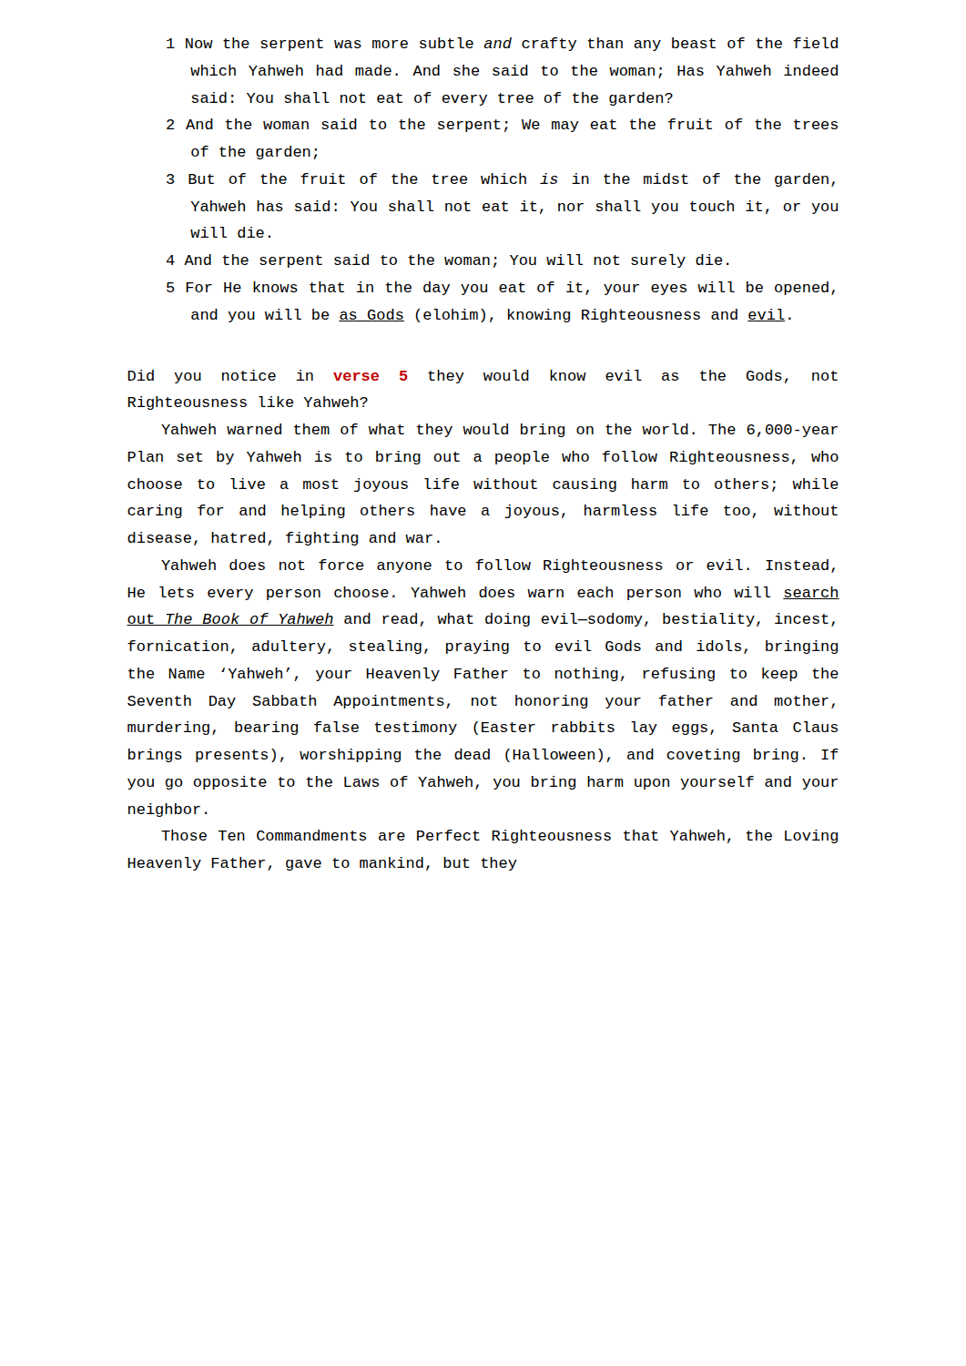1 Now the serpent was more subtle and crafty than any beast of the field which Yahweh had made. And she said to the woman; Has Yahweh indeed said: You shall not eat of every tree of the garden?
2 And the woman said to the serpent; We may eat the fruit of the trees of the garden;
3 But of the fruit of the tree which is in the midst of the garden, Yahweh has said: You shall not eat it, nor shall you touch it, or you will die.
4 And the serpent said to the woman; You will not surely die.
5 For He knows that in the day you eat of it, your eyes will be opened, and you will be as Gods (elohim), knowing Righteousness and evil.
Did you notice in verse 5 they would know evil as the Gods, not Righteousness like Yahweh?
Yahweh warned them of what they would bring on the world. The 6,000-year Plan set by Yahweh is to bring out a people who follow Righteousness, who choose to live a most joyous life without causing harm to others; while caring for and helping others have a joyous, harmless life too, without disease, hatred, fighting and war.
Yahweh does not force anyone to follow Righteousness or evil. Instead, He lets every person choose. Yahweh does warn each person who will search out The Book of Yahweh and read, what doing evil—sodomy, bestiality, incest, fornication, adultery, stealing, praying to evil Gods and idols, bringing the Name ‘Yahweh’, your Heavenly Father to nothing, refusing to keep the Seventh Day Sabbath Appointments, not honoring your father and mother, murdering, bearing false testimony (Easter rabbits lay eggs, Santa Claus brings presents), worshipping the dead (Halloween), and coveting bring. If you go opposite to the Laws of Yahweh, you bring harm upon yourself and your neighbor.
Those Ten Commandments are Perfect Righteousness that Yahweh, the Loving Heavenly Father, gave to mankind, but they